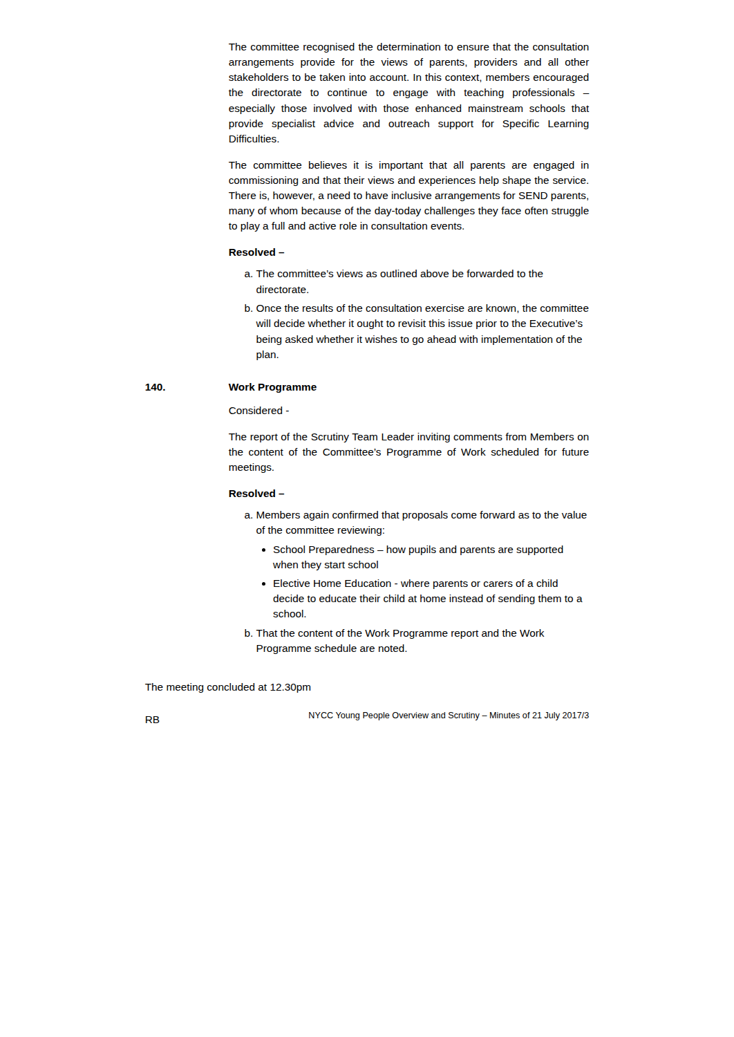The committee recognised the determination to ensure that the consultation arrangements provide for the views of parents, providers and all other stakeholders to be taken into account. In this context, members encouraged the directorate to continue to engage with teaching professionals – especially those involved with those enhanced mainstream schools that provide specialist advice and outreach support for Specific Learning Difficulties.
The committee believes it is important that all parents are engaged in commissioning and that their views and experiences help shape the service. There is, however, a need to have inclusive arrangements for SEND parents, many of whom because of the day-today challenges they face often struggle to play a full and active role in consultation events.
Resolved –
The committee’s views as outlined above be forwarded to the directorate.
Once the results of the consultation exercise are known, the committee will decide whether it ought to revisit this issue prior to the Executive’s being asked whether it wishes to go ahead with implementation of the plan.
140.
Work Programme
Considered -
The report of the Scrutiny Team Leader inviting comments from Members on the content of the Committee’s Programme of Work scheduled for future meetings.
Resolved –
Members again confirmed that proposals come forward as to the value of the committee reviewing:
School Preparedness – how pupils and parents are supported when they start school
Elective Home Education - where parents or carers of a child decide to educate their child at home instead of sending them to a school.
That the content of the Work Programme report and the Work Programme schedule are noted.
The meeting concluded at 12.30pm
RB
NYCC Young People Overview and Scrutiny – Minutes of 21 July 2017/3